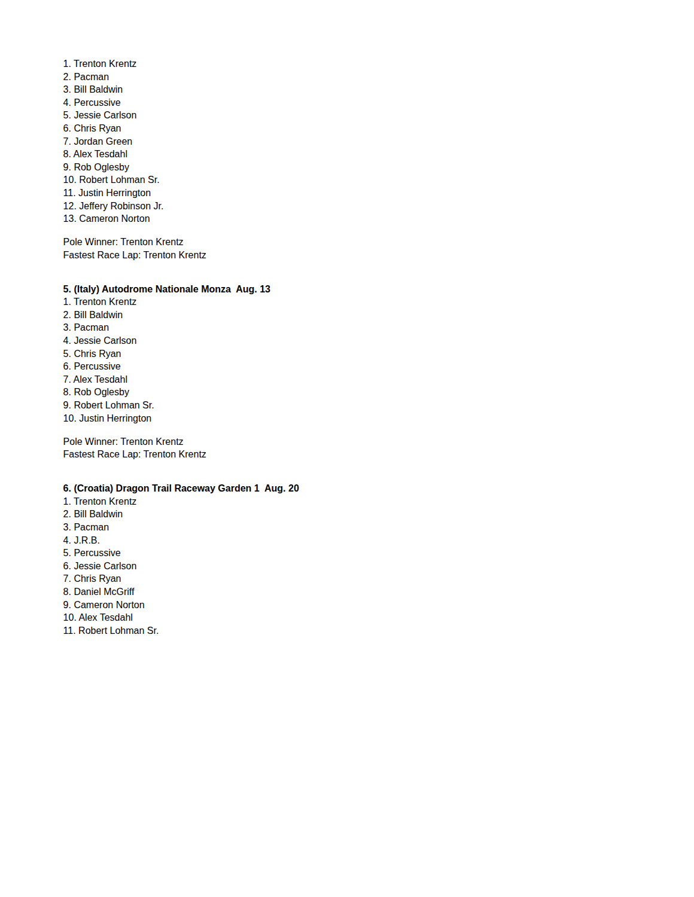1. Trenton Krentz
2. Pacman
3. Bill Baldwin
4. Percussive
5. Jessie Carlson
6. Chris Ryan
7. Jordan Green
8. Alex Tesdahl
9. Rob Oglesby
10. Robert Lohman Sr.
11. Justin Herrington
12. Jeffery Robinson Jr.
13. Cameron Norton
Pole Winner: Trenton Krentz
Fastest Race Lap: Trenton Krentz
5. (Italy) Autodrome Nationale Monza Aug. 13
1. Trenton Krentz
2. Bill Baldwin
3. Pacman
4. Jessie Carlson
5. Chris Ryan
6. Percussive
7. Alex Tesdahl
8. Rob Oglesby
9. Robert Lohman Sr.
10. Justin Herrington
Pole Winner: Trenton Krentz
Fastest Race Lap: Trenton Krentz
6. (Croatia) Dragon Trail Raceway Garden 1 Aug. 20
1. Trenton Krentz
2. Bill Baldwin
3. Pacman
4. J.R.B.
5. Percussive
6. Jessie Carlson
7. Chris Ryan
8. Daniel McGriff
9. Cameron Norton
10. Alex Tesdahl
11. Robert Lohman Sr.